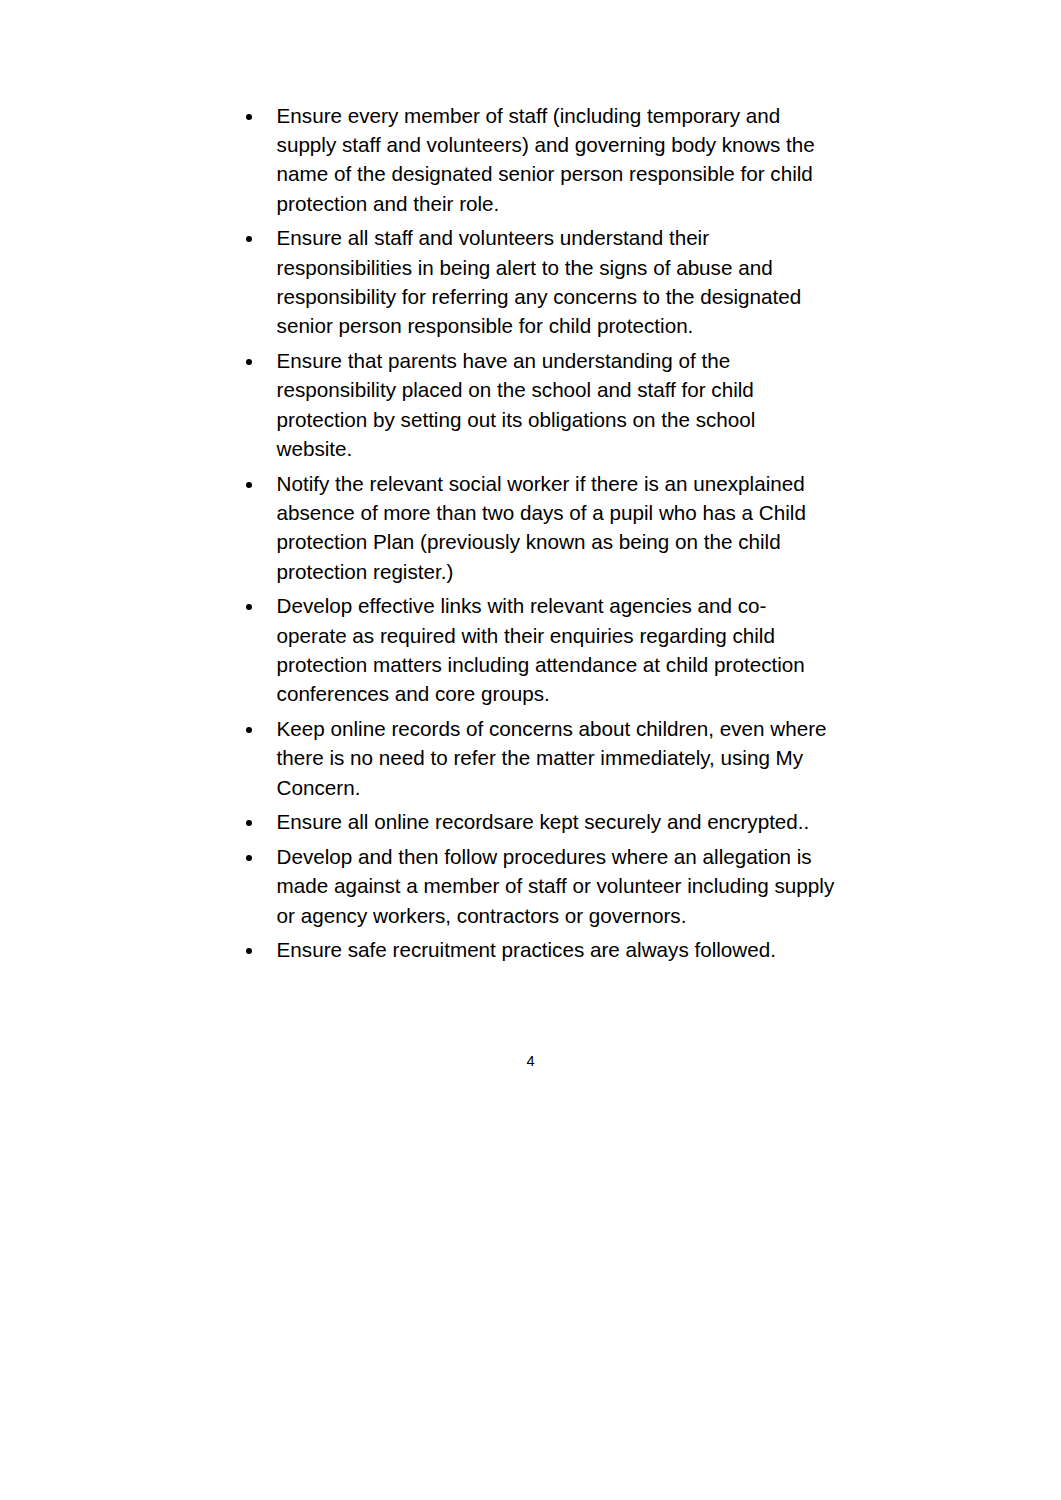Ensure every member of staff (including temporary and supply staff and volunteers) and governing body knows the name of the designated senior person responsible for child protection and their role.
Ensure all staff and volunteers understand their responsibilities in being alert to the signs of abuse and responsibility for referring any concerns to the designated senior person responsible for child protection.
Ensure that parents have an understanding of the responsibility placed on the school and staff for child protection by setting out its obligations on the school website.
Notify the relevant social worker if there is an unexplained absence of more than two days of a pupil who has a Child protection Plan (previously known as being on the child protection register.)
Develop effective links with relevant agencies and co-operate as required with their enquiries regarding child protection matters including attendance at child protection conferences and core groups.
Keep online records of concerns about children, even where there is no need to refer the matter immediately, using My Concern.
Ensure all online recordsare kept securely and encrypted..
Develop and then follow procedures where an allegation is made against a member of staff or volunteer including supply or agency workers, contractors or governors.
Ensure safe recruitment practices are always followed.
4